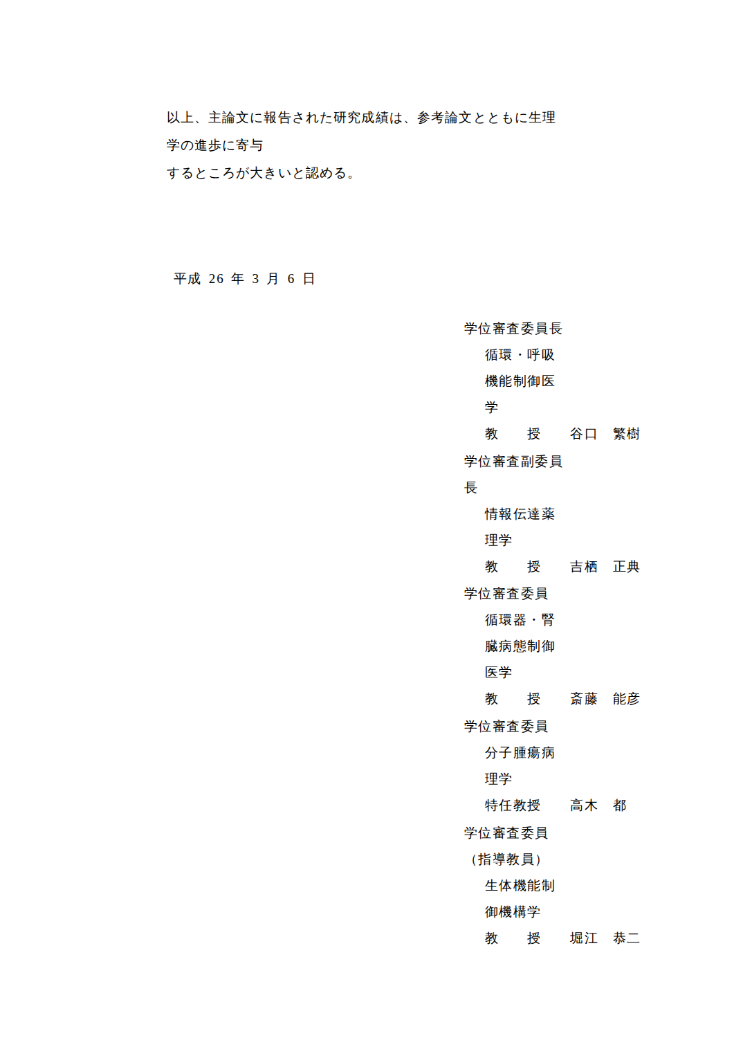以上、主論文に報告された研究成績は、参考論文とともに生理学の進歩に寄与
するところが大きいと認める。
平成26年3月6日
学位審査委員長
循環・呼吸機能制御医学
教　　授　　谷口　繁樹
学位審査副委員長
情報伝達薬理学
教　　授　　吉栖　正典
学位審査委員
循環器・腎臓病態制御医学
教　　授　　斎藤　能彦
学位審査委員
分子腫瘍病理学
特任教授　　高木　都
学位審査委員（指導教員）
生体機能制御機構学
教　　授　　堀江　恭二